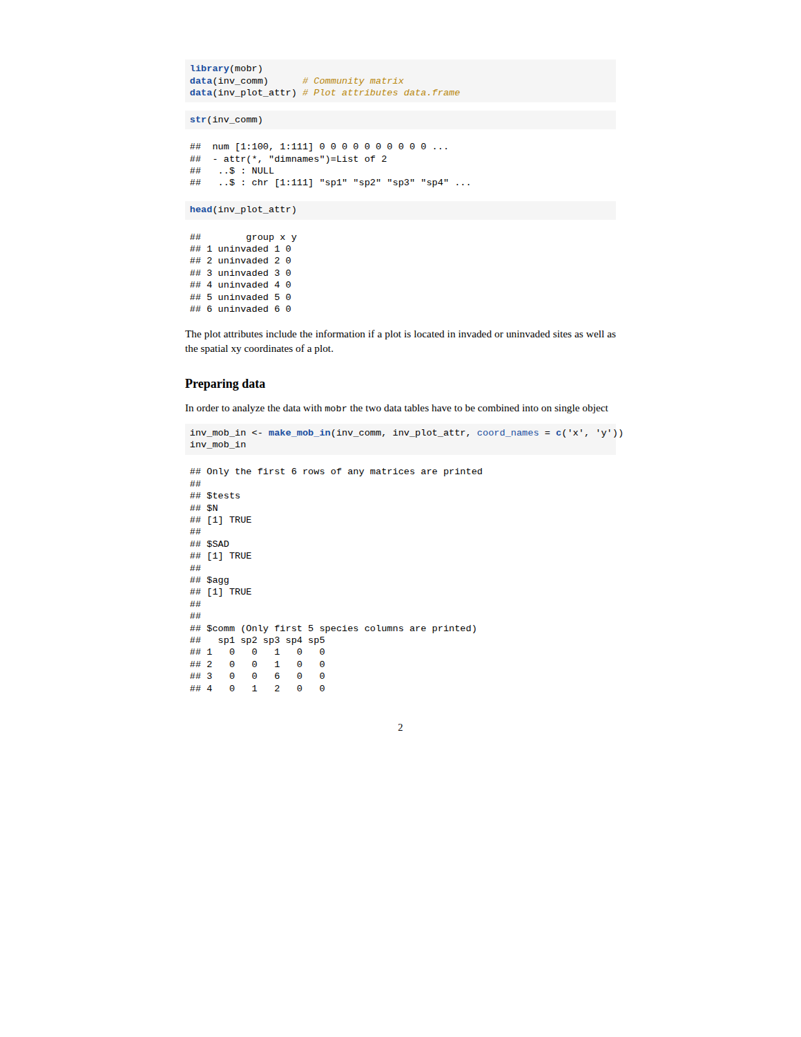library(mobr)
data(inv_comm)      # Community matrix
data(inv_plot_attr) # Plot attributes data.frame
str(inv_comm)
##  num [1:100, 1:111] 0 0 0 0 0 0 0 0 0 0 ...
##  - attr(*, "dimnames")=List of 2
##   ..$ : NULL
##   ..$ : chr [1:111] "sp1" "sp2" "sp3" "sp4" ...
head(inv_plot_attr)
##        group x y
## 1 uninvaded 1 0
## 2 uninvaded 2 0
## 3 uninvaded 3 0
## 4 uninvaded 4 0
## 5 uninvaded 5 0
## 6 uninvaded 6 0
The plot attributes include the information if a plot is located in invaded or uninvaded sites as well as the spatial xy coordinates of a plot.
Preparing data
In order to analyze the data with mobr the two data tables have to be combined into on single object
inv_mob_in <- make_mob_in(inv_comm, inv_plot_attr, coord_names = c('x', 'y'))
inv_mob_in
## Only the first 6 rows of any matrices are printed
## 
## $tests
## $N
## [1] TRUE
## 
## $SAD
## [1] TRUE
## 
## $agg
## [1] TRUE
## 
## 
## $comm (Only first 5 species columns are printed)
##   sp1 sp2 sp3 sp4 sp5
## 1   0   0   1   0   0
## 2   0   0   1   0   0
## 3   0   0   6   0   0
## 4   0   1   2   0   0
2